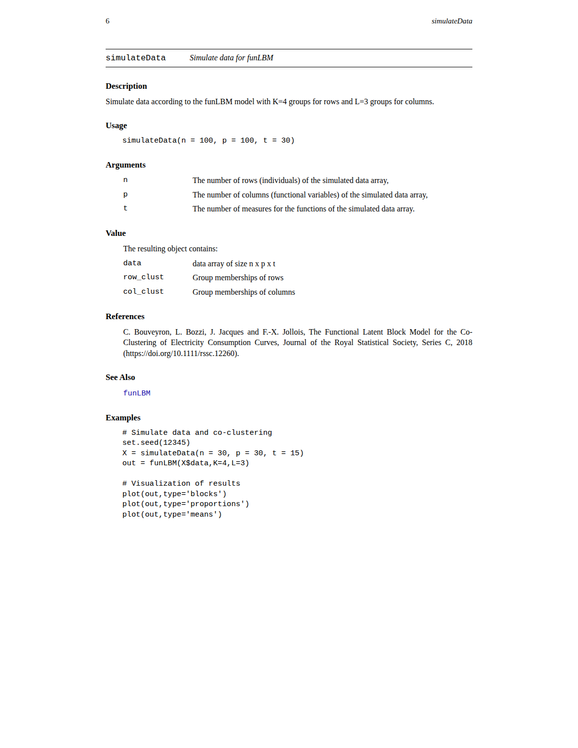6 simulateData
simulateData Simulate data for funLBM
Description
Simulate data according to the funLBM model with K=4 groups for rows and L=3 groups for columns.
Usage
simulateData(n = 100, p = 100, t = 30)
Arguments
n
The number of rows (individuals) of the simulated data array,
p
The number of columns (functional variables) of the simulated data array,
t
The number of measures for the functions of the simulated data array.
Value
The resulting object contains:
data
data array of size n x p x t
row_clust
Group memberships of rows
col_clust
Group memberships of columns
References
C. Bouveyron, L. Bozzi, J. Jacques and F.-X. Jollois, The Functional Latent Block Model for the Co-Clustering of Electricity Consumption Curves, Journal of the Royal Statistical Society, Series C, 2018 (https://doi.org/10.1111/rssc.12260).
See Also
funLBM
Examples
# Simulate data and co-clustering
set.seed(12345)
X = simulateData(n = 30, p = 30, t = 15)
out = funLBM(X$data,K=4,L=3)

# Visualization of results
plot(out,type='blocks')
plot(out,type='proportions')
plot(out,type='means')